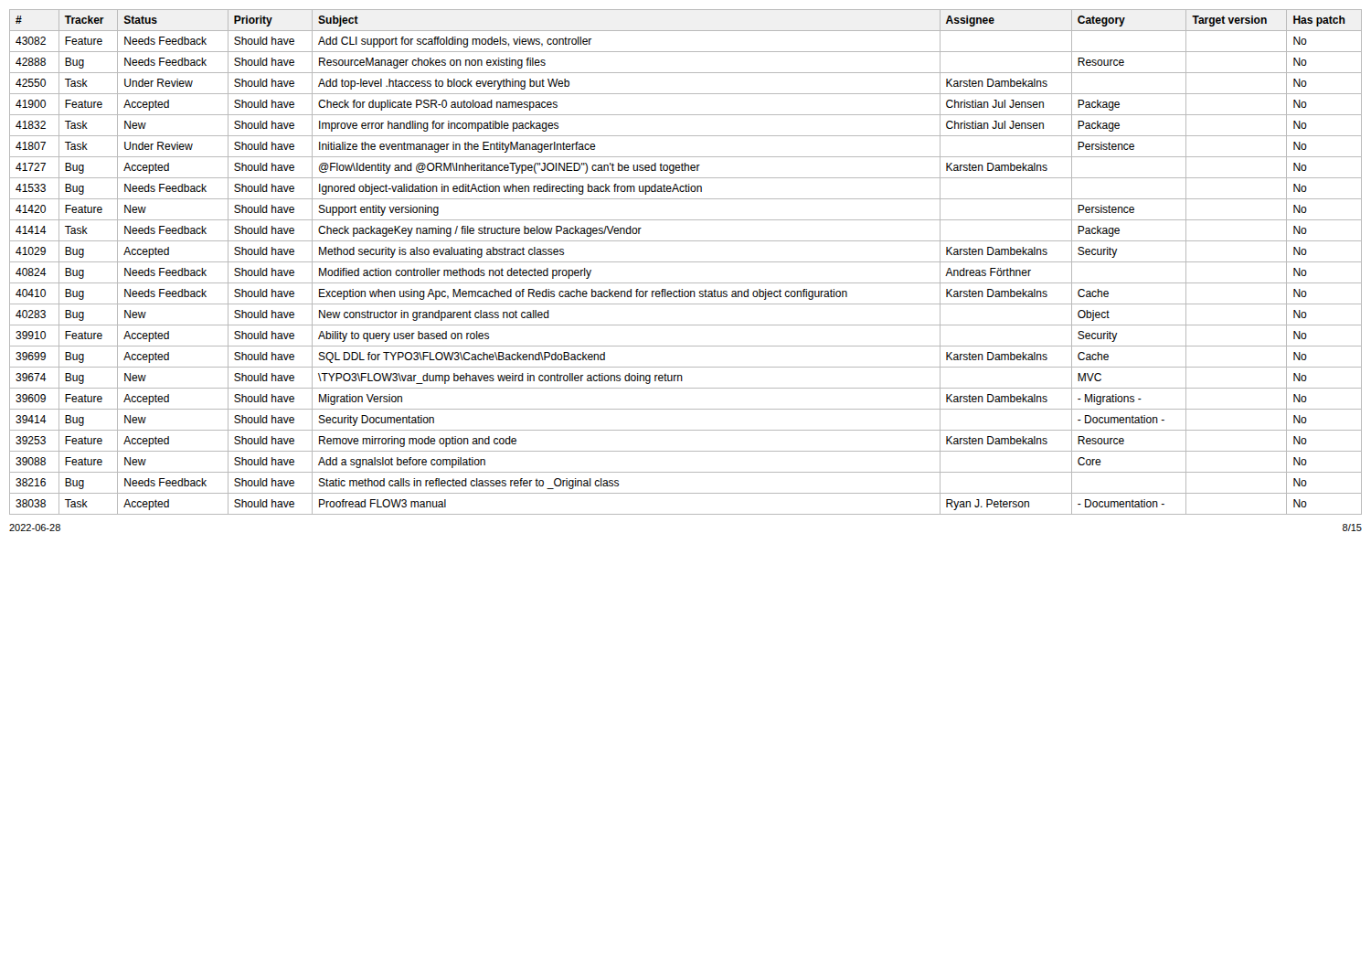| # | Tracker | Status | Priority | Subject | Assignee | Category | Target version | Has patch |
| --- | --- | --- | --- | --- | --- | --- | --- | --- |
| 43082 | Feature | Needs Feedback | Should have | Add CLI support for scaffolding models, views, controller | | | | No |
| 42888 | Bug | Needs Feedback | Should have | ResourceManager chokes on non existing files | | Resource | | No |
| 42550 | Task | Under Review | Should have | Add top-level .htaccess to block everything but Web | Karsten Dambekalns | | | No |
| 41900 | Feature | Accepted | Should have | Check for duplicate PSR-0 autoload namespaces | Christian Jul Jensen | Package | | No |
| 41832 | Task | New | Should have | Improve error handling for incompatible packages | Christian Jul Jensen | Package | | No |
| 41807 | Task | Under Review | Should have | Initialize the eventmanager in the EntityManagerInterface | | Persistence | | No |
| 41727 | Bug | Accepted | Should have | @Flow\Identity and @ORM\InheritanceType("JOINED") can't be used together | Karsten Dambekalns | | | No |
| 41533 | Bug | Needs Feedback | Should have | Ignored object-validation in editAction when redirecting back from updateAction | | | | No |
| 41420 | Feature | New | Should have | Support entity versioning | | Persistence | | No |
| 41414 | Task | Needs Feedback | Should have | Check packageKey naming / file structure below Packages/Vendor | | Package | | No |
| 41029 | Bug | Accepted | Should have | Method security is also evaluating abstract classes | Karsten Dambekalns | Security | | No |
| 40824 | Bug | Needs Feedback | Should have | Modified action controller methods not detected properly | Andreas Förthner | | | No |
| 40410 | Bug | Needs Feedback | Should have | Exception when using Apc, Memcached of Redis cache backend for reflection status and object configuration | Karsten Dambekalns | Cache | | No |
| 40283 | Bug | New | Should have | New constructor in grandparent class not called | | Object | | No |
| 39910 | Feature | Accepted | Should have | Ability to query user based on roles | | Security | | No |
| 39699 | Bug | Accepted | Should have | SQL DDL for TYPO3\FLOW3\Cache\Backend\PdoBackend | Karsten Dambekalns | Cache | | No |
| 39674 | Bug | New | Should have | \TYPO3\FLOW3\var_dump behaves weird in controller actions doing return | | MVC | | No |
| 39609 | Feature | Accepted | Should have | Migration Version | Karsten Dambekalns | - Migrations - | | No |
| 39414 | Bug | New | Should have | Security Documentation | | - Documentation - | | No |
| 39253 | Feature | Accepted | Should have | Remove mirroring mode option and code | Karsten Dambekalns | Resource | | No |
| 39088 | Feature | New | Should have | Add a sgnalslot before compilation | | Core | | No |
| 38216 | Bug | Needs Feedback | Should have | Static method calls in reflected classes refer to _Original class | | | | No |
| 38038 | Task | Accepted | Should have | Proofread FLOW3 manual | Ryan J. Peterson | - Documentation - | | No |
2022-06-28 8/15